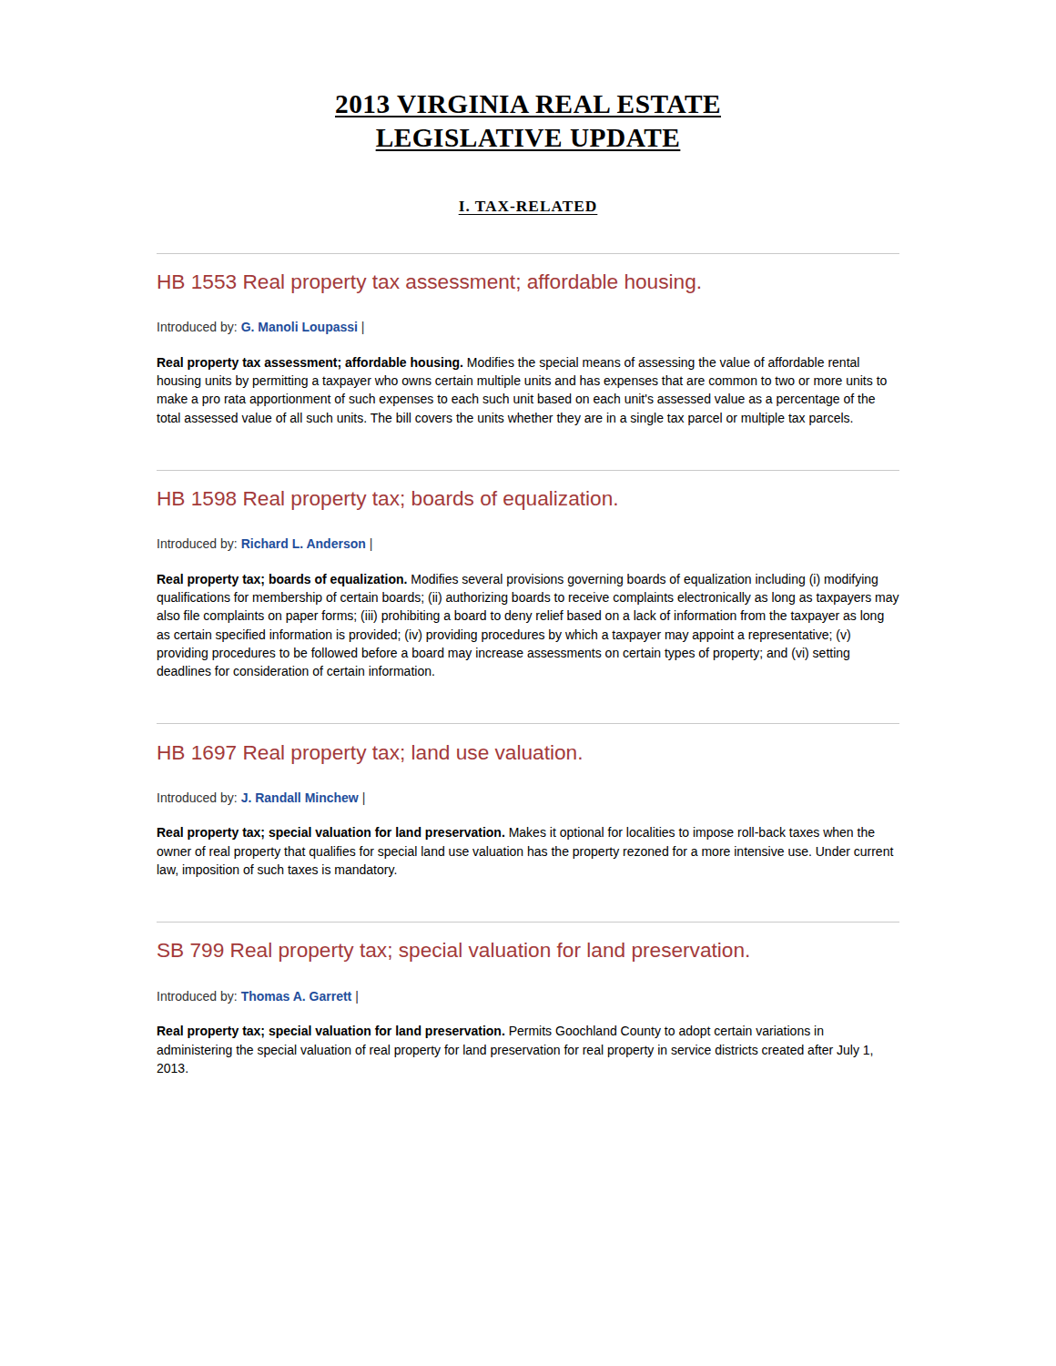2013 VIRGINIA REAL ESTATE LEGISLATIVE UPDATE
I. TAX-RELATED
HB 1553 Real property tax assessment; affordable housing.
Introduced by: G. Manoli Loupassi |
Real property tax assessment; affordable housing. Modifies the special means of assessing the value of affordable rental housing units by permitting a taxpayer who owns certain multiple units and has expenses that are common to two or more units to make a pro rata apportionment of such expenses to each such unit based on each unit's assessed value as a percentage of the total assessed value of all such units. The bill covers the units whether they are in a single tax parcel or multiple tax parcels.
HB 1598 Real property tax; boards of equalization.
Introduced by: Richard L. Anderson |
Real property tax; boards of equalization. Modifies several provisions governing boards of equalization including (i) modifying qualifications for membership of certain boards; (ii) authorizing boards to receive complaints electronically as long as taxpayers may also file complaints on paper forms; (iii) prohibiting a board to deny relief based on a lack of information from the taxpayer as long as certain specified information is provided; (iv) providing procedures by which a taxpayer may appoint a representative; (v) providing procedures to be followed before a board may increase assessments on certain types of property; and (vi) setting deadlines for consideration of certain information.
HB 1697 Real property tax; land use valuation.
Introduced by: J. Randall Minchew |
Real property tax; special valuation for land preservation. Makes it optional for localities to impose roll-back taxes when the owner of real property that qualifies for special land use valuation has the property rezoned for a more intensive use. Under current law, imposition of such taxes is mandatory.
SB 799 Real property tax; special valuation for land preservation.
Introduced by: Thomas A. Garrett |
Real property tax; special valuation for land preservation. Permits Goochland County to adopt certain variations in administering the special valuation of real property for land preservation for real property in service districts created after July 1, 2013.